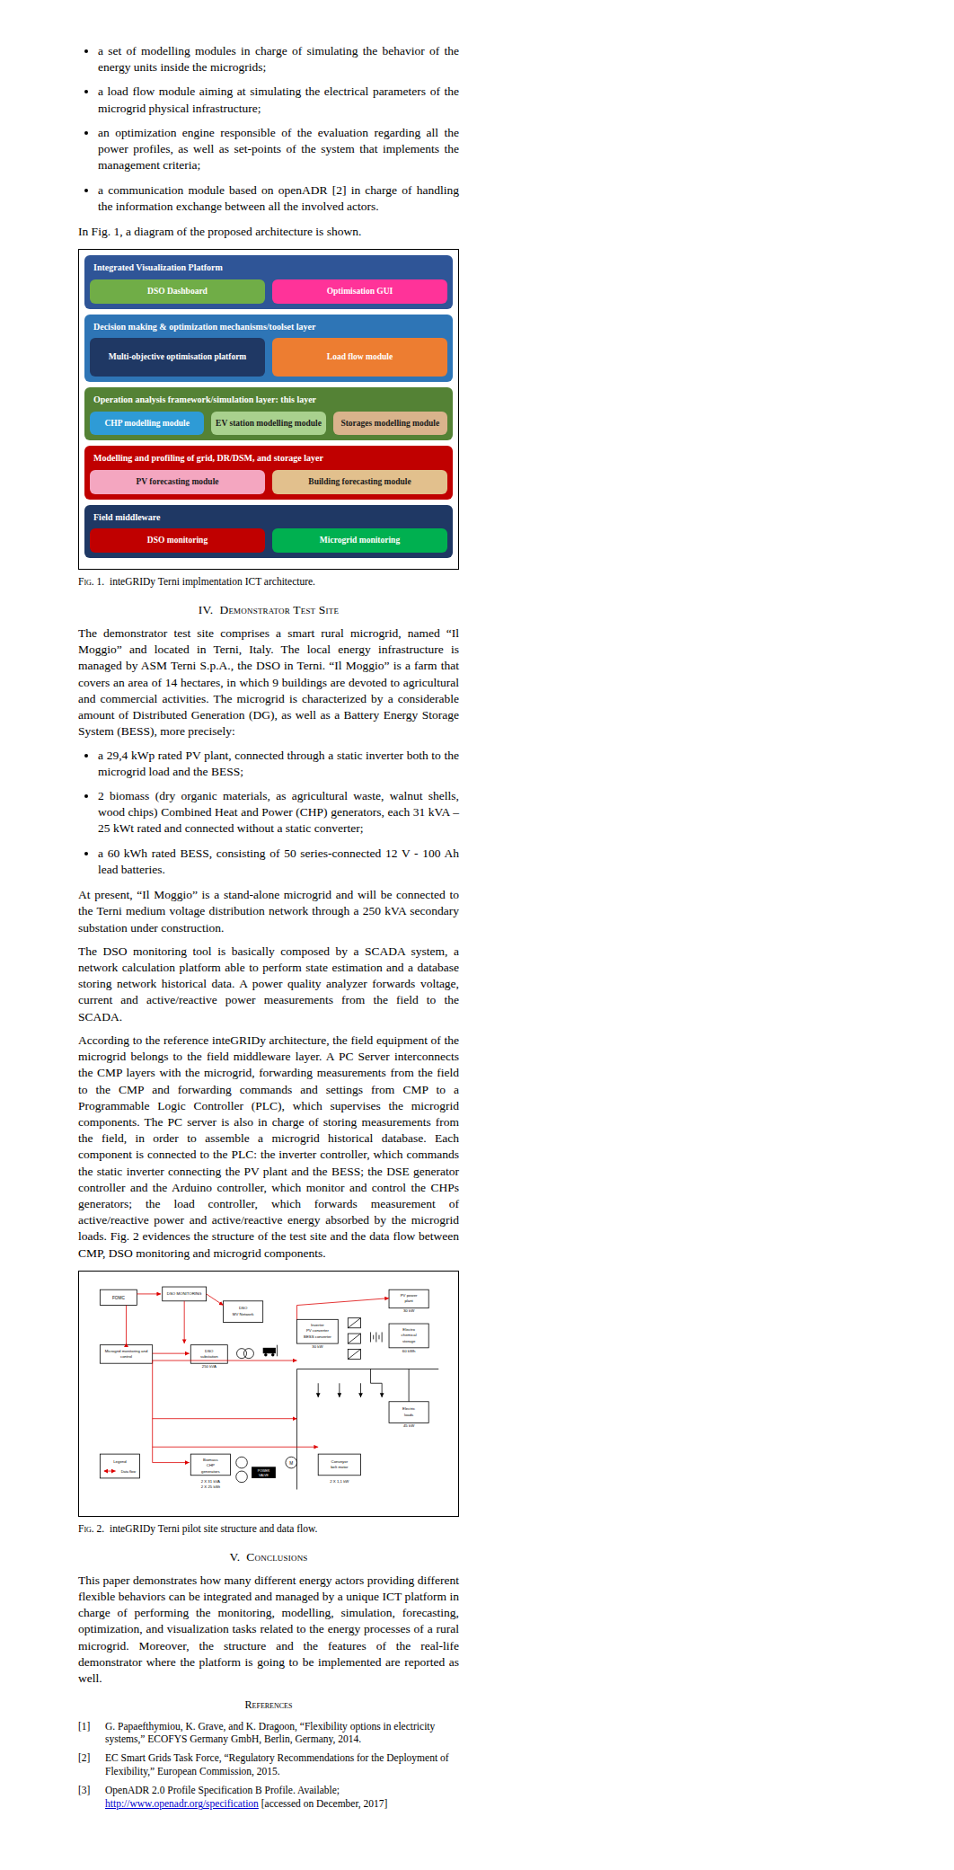a set of modelling modules in charge of simulating the behavior of the energy units inside the microgrids;
a load flow module aiming at simulating the electrical parameters of the microgrid physical infrastructure;
an optimization engine responsible of the evaluation regarding all the power profiles, as well as set-points of the system that implements the management criteria;
a communication module based on openADR [2] in charge of handling the information exchange between all the involved actors.
In Fig. 1, a diagram of the proposed architecture is shown.
Integrated Visualization Platform
DSO Dashboard
Optimisation GUI
Decision making & optimization mechanisms/toolset layer
Multi-objective optimisation platform
Load flow module
Operation analysis framework/simulation layer: this layer
CHP modelling module
EV station modelling module
Storages modelling module
Modelling and profiling of grid, DR/DSM, and storage layer
PV forecasting module
Building forecasting module
Field middleware
DSO monitoring
Microgrid monitoring
Fig. 1. inteGRIDy Terni implmentation ICT architecture.
IV. Demonstrator Test Site
The demonstrator test site comprises a smart rural microgrid, named “Il Moggio” and located in Terni, Italy. The local energy infrastructure is managed by ASM Terni S.p.A., the DSO in Terni. “Il Moggio” is a farm that covers an area of 14 hectares, in which 9 buildings are devoted to agricultural and commercial activities. The microgrid is characterized by a considerable amount of Distributed Generation (DG), as well as a Battery Energy Storage System (BESS), more precisely:
a 29,4 kWp rated PV plant, connected through a static inverter both to the microgrid load and the BESS;
2 biomass (dry organic materials, as agricultural waste, walnut shells, wood chips) Combined Heat and Power (CHP) generators, each 31 kVA – 25 kWt rated and connected without a static converter;
a 60 kWh rated BESS, consisting of 50 series-connected 12 V - 100 Ah lead batteries.
At present, “Il Moggio” is a stand-alone microgrid and will be connected to the Terni medium voltage distribution network through a 250 kVA secondary substation under construction.
The DSO monitoring tool is basically composed by a SCADA system, a network calculation platform able to perform state estimation and a database storing network historical data. A power quality analyzer forwards voltage, current and active/reactive power measurements from the field to the SCADA.
According to the reference inteGRIDy architecture, the field equipment of the microgrid belongs to the field middleware layer. A PC Server interconnects the CMP layers with the microgrid, forwarding measurements from the field to the CMP and forwarding commands and settings from CMP to a Programmable Logic Controller (PLC), which supervises the microgrid components. The PC server is also in charge of storing measurements from the field, in order to assemble a microgrid historical database. Each component is connected to the PLC: the inverter controller, which commands the static inverter connecting the PV plant and the BESS; the DSE generator controller and the Arduino controller, which monitor and control the CHPs generators; the load controller, which forwards measurement of active/reactive power and active/reactive energy absorbed by the microgrid loads. Fig. 2 evidences the structure of the test site and the data flow between CMP, DSO monitoring and microgrid components.
FOMC DSO MONITORING DSO MV Network Microgrid monitoring and control DSO substation 250 kVA PV power plant 30 kW Inverter PV converter BESS converter 30 kW Electro chemical storage 60 kWh Electric loads 45 kW Biomass CHP generators 2 X 31 kVA 2 X 25 kWt POWER VALVE M Conveyor belt motor 2 X 1,1 kW Legend Data flow
Fig. 2. inteGRIDy Terni pilot site structure and data flow.
V. Conclusions
This paper demonstrates how many different energy actors providing different flexible behaviors can be integrated and managed by a unique ICT platform in charge of performing the monitoring, modelling, simulation, forecasting, optimization, and visualization tasks related to the energy processes of a rural microgrid. Moreover, the structure and the features of the real-life demonstrator where the platform is going to be implemented are reported as well.
References
[1]
G. Papaefthymiou, K. Grave, and K. Dragoon, “Flexibility options in electricity systems,” ECOFYS Germany GmbH, Berlin, Germany, 2014.
[2]
EC Smart Grids Task Force, “Regulatory Recommendations for the Deployment of Flexibility,” European Commission, 2015.
[3]
OpenADR 2.0 Profile Specification B Profile. Available; http://www.openadr.org/specification [accessed on December, 2017]